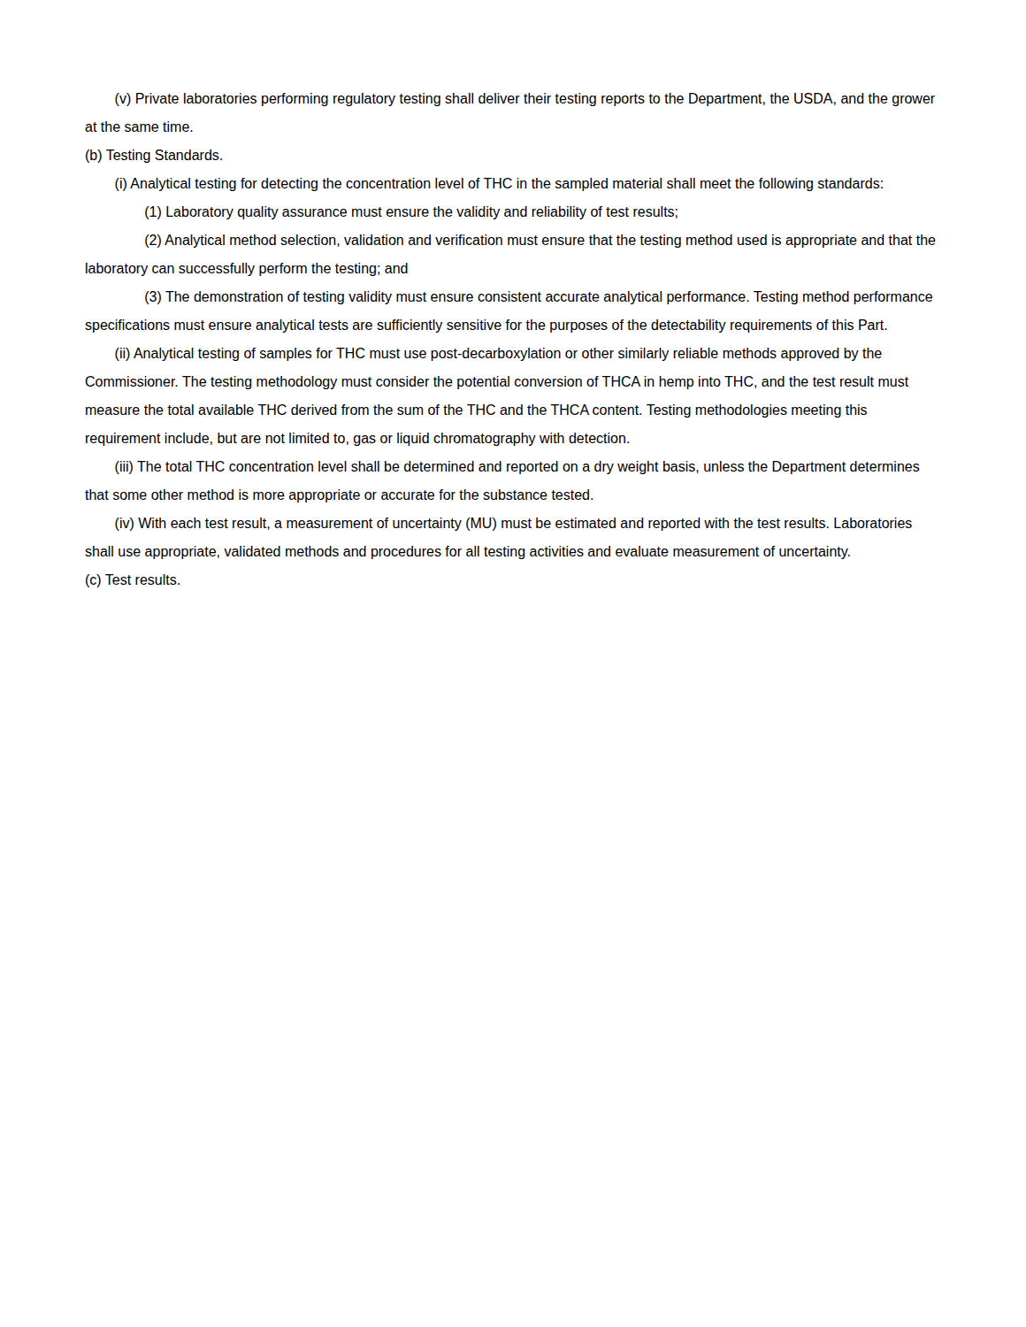(v) Private laboratories performing regulatory testing shall deliver their testing reports to the Department, the USDA, and the grower at the same time.
(b) Testing Standards.
(i) Analytical testing for detecting the concentration level of THC in the sampled material shall meet the following standards:
(1) Laboratory quality assurance must ensure the validity and reliability of test results;
(2) Analytical method selection, validation and verification must ensure that the testing method used is appropriate and that the laboratory can successfully perform the testing; and
(3) The demonstration of testing validity must ensure consistent accurate analytical performance. Testing method performance specifications must ensure analytical tests are sufficiently sensitive for the purposes of the detectability requirements of this Part.
(ii) Analytical testing of samples for THC must use post-decarboxylation or other similarly reliable methods approved by the Commissioner. The testing methodology must consider the potential conversion of THCA in hemp into THC, and the test result must measure the total available THC derived from the sum of the THC and the THCA content. Testing methodologies meeting this requirement include, but are not limited to, gas or liquid chromatography with detection.
(iii) The total THC concentration level shall be determined and reported on a dry weight basis, unless the Department determines that some other method is more appropriate or accurate for the substance tested.
(iv) With each test result, a measurement of uncertainty (MU) must be estimated and reported with the test results. Laboratories shall use appropriate, validated methods and procedures for all testing activities and evaluate measurement of uncertainty.
(c) Test results.